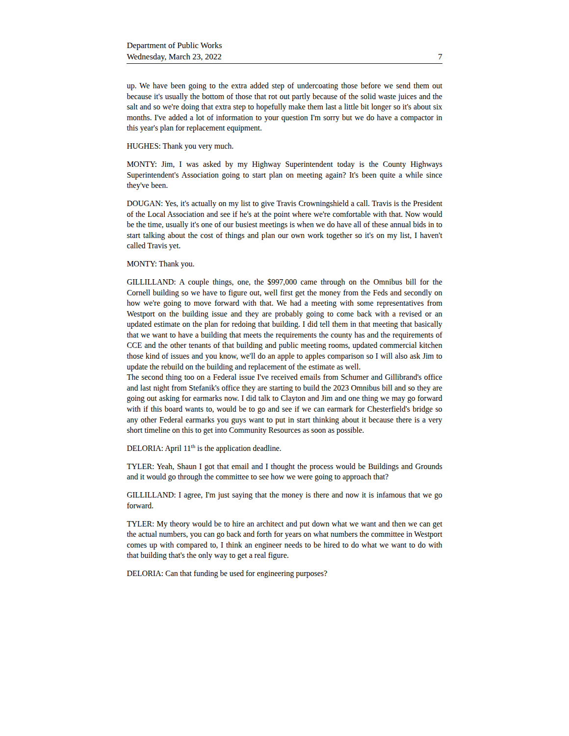Department of Public Works
Wednesday, March 23, 2022 7
up. We have been going to the extra added step of undercoating those before we send them out because it's usually the bottom of those that rot out partly because of the solid waste juices and the salt and so we're doing that extra step to hopefully make them last a little bit longer so it's about six months. I've added a lot of information to your question I'm sorry but we do have a compactor in this year's plan for replacement equipment.
HUGHES: Thank you very much.
MONTY: Jim, I was asked by my Highway Superintendent today is the County Highways Superintendent's Association going to start plan on meeting again? It's been quite a while since they've been.
DOUGAN: Yes, it's actually on my list to give Travis Crowningshield a call. Travis is the President of the Local Association and see if he's at the point where we're comfortable with that. Now would be the time, usually it's one of our busiest meetings is when we do have all of these annual bids in to start talking about the cost of things and plan our own work together so it's on my list, I haven't called Travis yet.
MONTY: Thank you.
GILLILLAND: A couple things, one, the $997,000 came through on the Omnibus bill for the Cornell building so we have to figure out, well first get the money from the Feds and secondly on how we're going to move forward with that. We had a meeting with some representatives from Westport on the building issue and they are probably going to come back with a revised or an updated estimate on the plan for redoing that building. I did tell them in that meeting that basically that we want to have a building that meets the requirements the county has and the requirements of CCE and the other tenants of that building and public meeting rooms, updated commercial kitchen those kind of issues and you know, we'll do an apple to apples comparison so I will also ask Jim to update the rebuild on the building and replacement of the estimate as well.
The second thing too on a Federal issue I've received emails from Schumer and Gillibrand's office and last night from Stefanik's office they are starting to build the 2023 Omnibus bill and so they are going out asking for earmarks now. I did talk to Clayton and Jim and one thing we may go forward with if this board wants to, would be to go and see if we can earmark for Chesterfield's bridge so any other Federal earmarks you guys want to put in start thinking about it because there is a very short timeline on this to get into Community Resources as soon as possible.
DELORIA: April 11th is the application deadline.
TYLER: Yeah, Shaun I got that email and I thought the process would be Buildings and Grounds and it would go through the committee to see how we were going to approach that?
GILLILLAND: I agree, I'm just saying that the money is there and now it is infamous that we go forward.
TYLER: My theory would be to hire an architect and put down what we want and then we can get the actual numbers, you can go back and forth for years on what numbers the committee in Westport comes up with compared to, I think an engineer needs to be hired to do what we want to do with that building that's the only way to get a real figure.
DELORIA: Can that funding be used for engineering purposes?